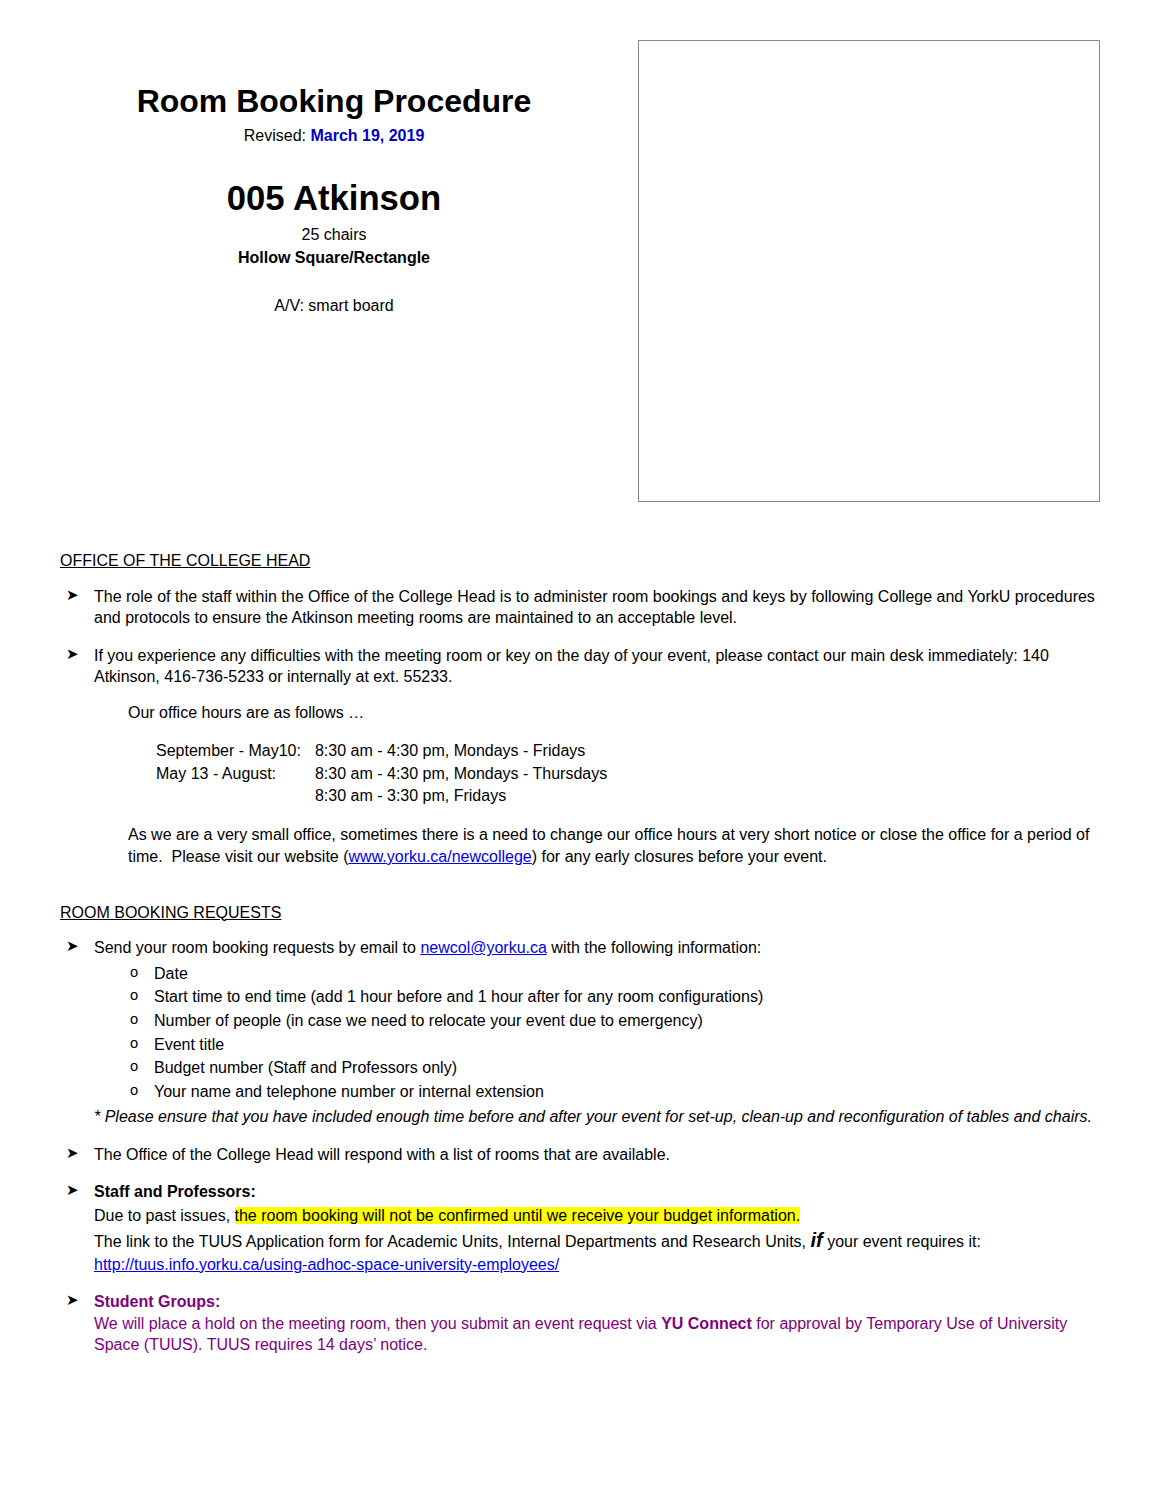Room Booking Procedure
Revised: March 19, 2019
005 Atkinson
25 chairs
Hollow Square/Rectangle
A/V: smart board
OFFICE OF THE COLLEGE HEAD
The role of the staff within the Office of the College Head is to administer room bookings and keys by following College and YorkU procedures and protocols to ensure the Atkinson meeting rooms are maintained to an acceptable level.
If you experience any difficulties with the meeting room or key on the day of your event, please contact our main desk immediately: 140 Atkinson, 416-736-5233 or internally at ext. 55233.
Our office hours are as follows …
| September - May10: | 8:30 am - 4:30 pm, Mondays - Fridays |
| May 13 - August: | 8:30 am - 4:30 pm, Mondays - Thursdays 8:30 am - 3:30 pm, Fridays |
As we are a very small office, sometimes there is a need to change our office hours at very short notice or close the office for a period of time. Please visit our website (www.yorku.ca/newcollege) for any early closures before your event.
ROOM BOOKING REQUESTS
Send your room booking requests by email to newcol@yorku.ca with the following information:
Date
Start time to end time (add 1 hour before and 1 hour after for any room configurations)
Number of people (in case we need to relocate your event due to emergency)
Event title
Budget number (Staff and Professors only)
Your name and telephone number or internal extension
* Please ensure that you have included enough time before and after your event for set-up, clean-up and reconfiguration of tables and chairs.
The Office of the College Head will respond with a list of rooms that are available.
Staff and Professors:
Due to past issues, the room booking will not be confirmed until we receive your budget information.
The link to the TUUS Application form for Academic Units, Internal Departments and Research Units, if your event requires it: http://tuus.info.yorku.ca/using-adhoc-space-university-employees/
Student Groups:
We will place a hold on the meeting room, then you submit an event request via YU Connect for approval by Temporary Use of University Space (TUUS). TUUS requires 14 days’ notice.